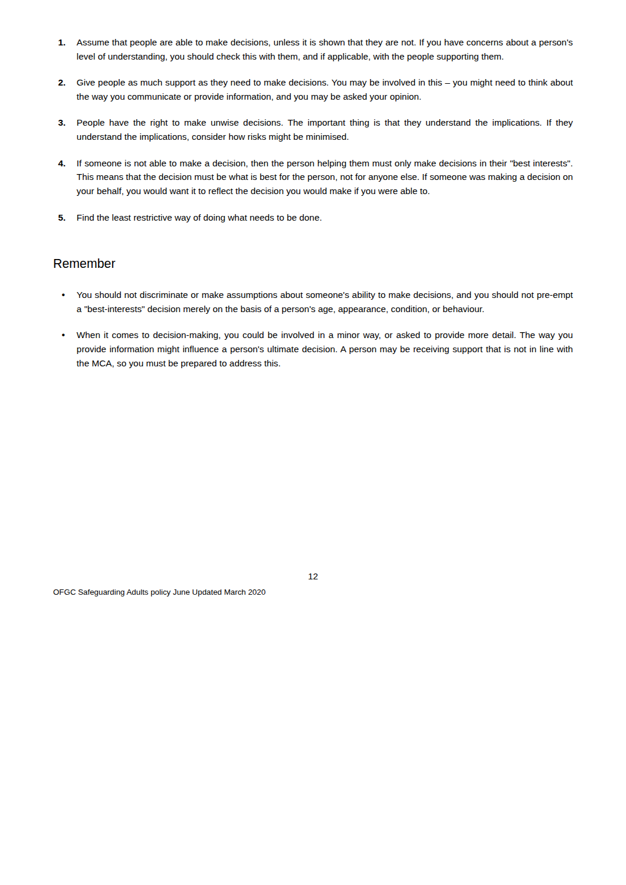Assume that people are able to make decisions, unless it is shown that they are not. If you have concerns about a person's level of understanding, you should check this with them, and if applicable, with the people supporting them.
Give people as much support as they need to make decisions. You may be involved in this – you might need to think about the way you communicate or provide information, and you may be asked your opinion.
People have the right to make unwise decisions. The important thing is that they understand the implications. If they understand the implications, consider how risks might be minimised.
If someone is not able to make a decision, then the person helping them must only make decisions in their "best interests". This means that the decision must be what is best for the person, not for anyone else. If someone was making a decision on your behalf, you would want it to reflect the decision you would make if you were able to.
Find the least restrictive way of doing what needs to be done.
Remember
You should not discriminate or make assumptions about someone's ability to make decisions, and you should not pre-empt a "best-interests" decision merely on the basis of a person's age, appearance, condition, or behaviour.
When it comes to decision-making, you could be involved in a minor way, or asked to provide more detail. The way you provide information might influence a person's ultimate decision. A person may be receiving support that is not in line with the MCA, so you must be prepared to address this.
12
OFGC Safeguarding Adults policy June Updated March 2020